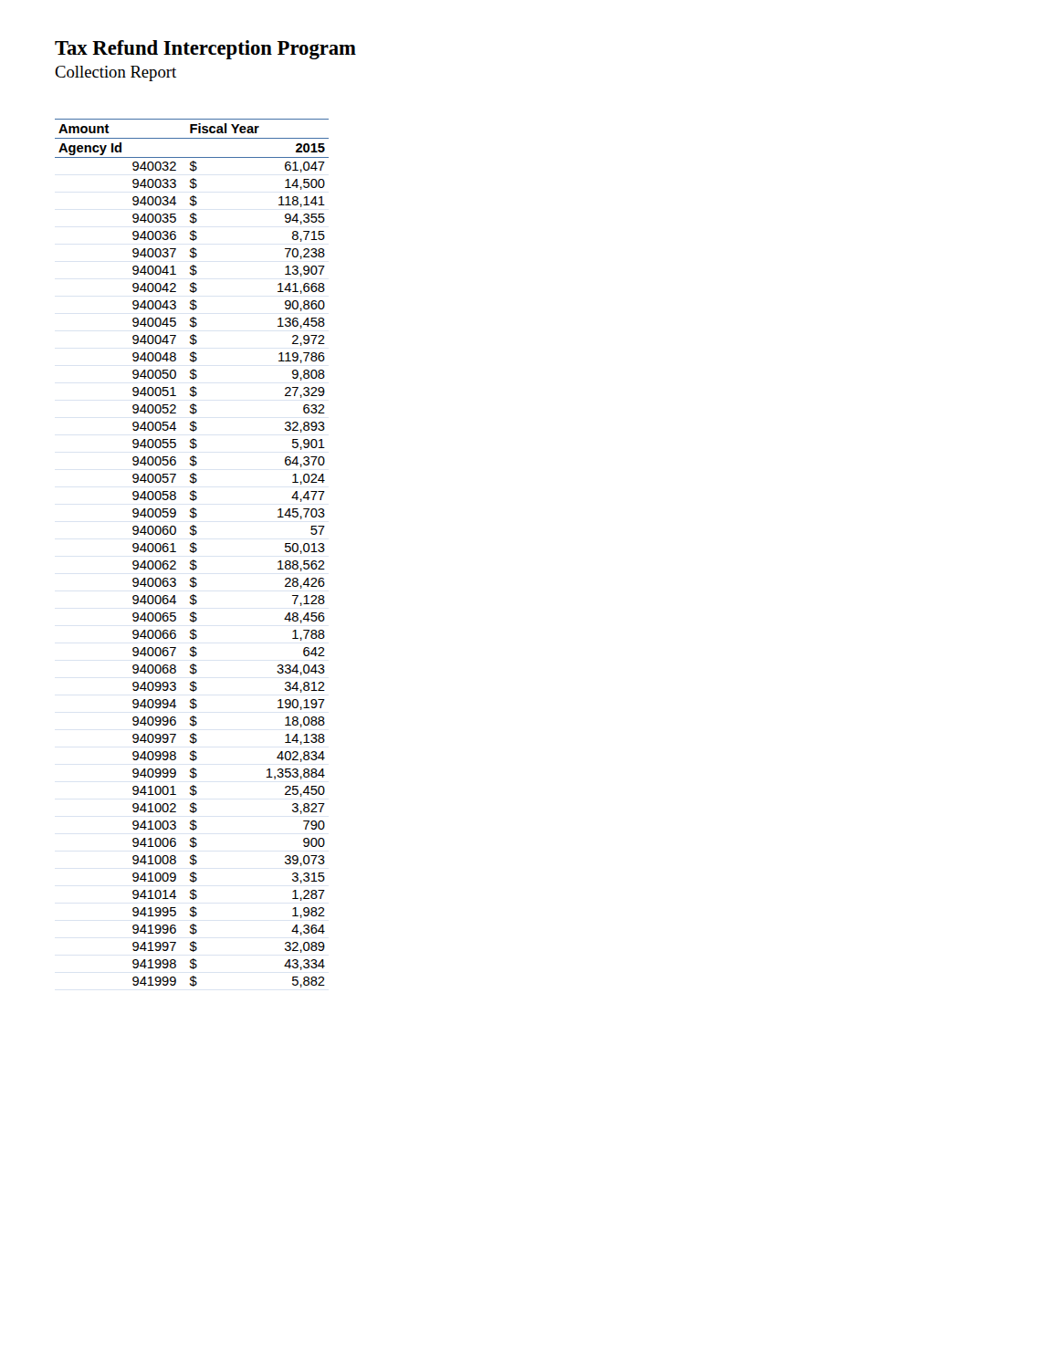Tax Refund Interception Program
Collection Report
| Amount | Fiscal Year |
| --- | --- |
| Agency Id | 2015 |
| 940032 | $ | 61,047 |
| 940033 | $ | 14,500 |
| 940034 | $ | 118,141 |
| 940035 | $ | 94,355 |
| 940036 | $ | 8,715 |
| 940037 | $ | 70,238 |
| 940041 | $ | 13,907 |
| 940042 | $ | 141,668 |
| 940043 | $ | 90,860 |
| 940045 | $ | 136,458 |
| 940047 | $ | 2,972 |
| 940048 | $ | 119,786 |
| 940050 | $ | 9,808 |
| 940051 | $ | 27,329 |
| 940052 | $ | 632 |
| 940054 | $ | 32,893 |
| 940055 | $ | 5,901 |
| 940056 | $ | 64,370 |
| 940057 | $ | 1,024 |
| 940058 | $ | 4,477 |
| 940059 | $ | 145,703 |
| 940060 | $ | 57 |
| 940061 | $ | 50,013 |
| 940062 | $ | 188,562 |
| 940063 | $ | 28,426 |
| 940064 | $ | 7,128 |
| 940065 | $ | 48,456 |
| 940066 | $ | 1,788 |
| 940067 | $ | 642 |
| 940068 | $ | 334,043 |
| 940993 | $ | 34,812 |
| 940994 | $ | 190,197 |
| 940996 | $ | 18,088 |
| 940997 | $ | 14,138 |
| 940998 | $ | 402,834 |
| 940999 | $ | 1,353,884 |
| 941001 | $ | 25,450 |
| 941002 | $ | 3,827 |
| 941003 | $ | 790 |
| 941006 | $ | 900 |
| 941008 | $ | 39,073 |
| 941009 | $ | 3,315 |
| 941014 | $ | 1,287 |
| 941995 | $ | 1,982 |
| 941996 | $ | 4,364 |
| 941997 | $ | 32,089 |
| 941998 | $ | 43,334 |
| 941999 | $ | 5,882 |